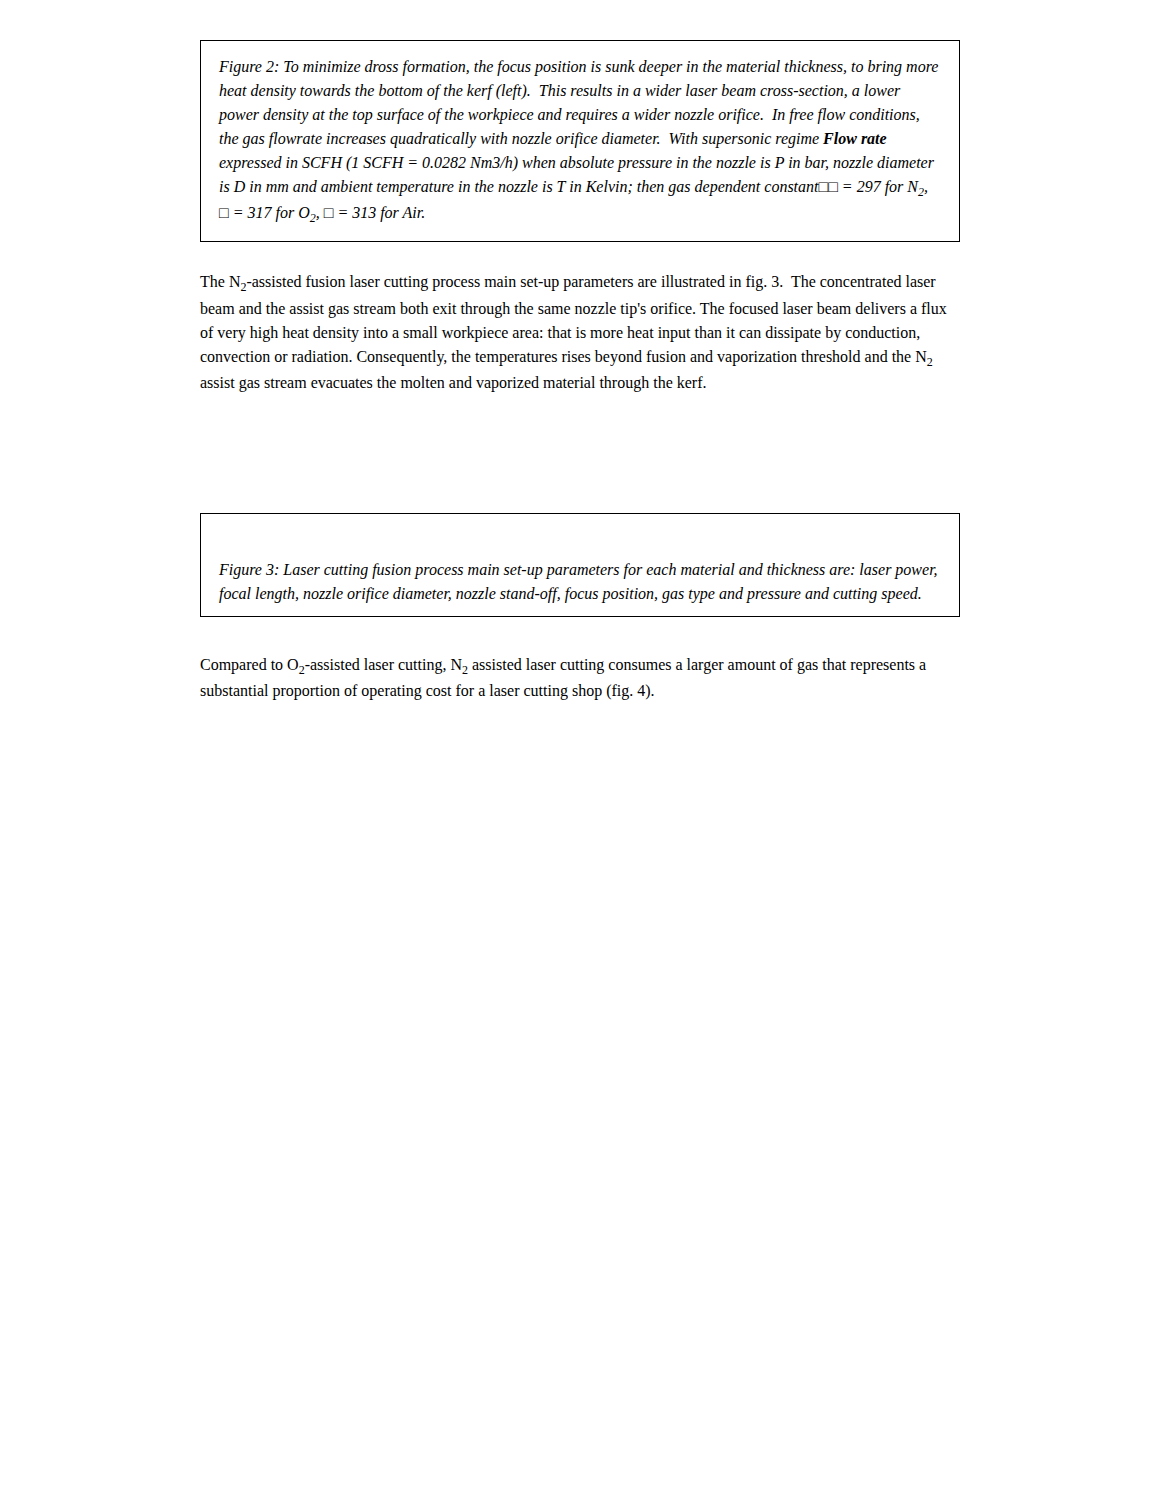Figure 2: To minimize dross formation, the focus position is sunk deeper in the material thickness, to bring more heat density towards the bottom of the kerf (left). This results in a wider laser beam cross-section, a lower power density at the top surface of the workpiece and requires a wider nozzle orifice. In free flow conditions, the gas flowrate increases quadratically with nozzle orifice diameter. With supersonic regime Flow rate expressed in SCFH (1 SCFH = 0.0282 Nm3/h) when absolute pressure in the nozzle is P in bar, nozzle diameter is D in mm and ambient temperature in the nozzle is T in Kelvin; then gas dependent constant□□ = 297 for N2, □ = 317 for O2, □ = 313 for Air.
The N2-assisted fusion laser cutting process main set-up parameters are illustrated in fig. 3. The concentrated laser beam and the assist gas stream both exit through the same nozzle tip's orifice. The focused laser beam delivers a flux of very high heat density into a small workpiece area: that is more heat input than it can dissipate by conduction, convection or radiation. Consequently, the temperatures rises beyond fusion and vaporization threshold and the N2 assist gas stream evacuates the molten and vaporized material through the kerf.
Figure 3: Laser cutting fusion process main set-up parameters for each material and thickness are: laser power, focal length, nozzle orifice diameter, nozzle stand-off, focus position, gas type and pressure and cutting speed.
Compared to O2-assisted laser cutting, N2 assisted laser cutting consumes a larger amount of gas that represents a substantial proportion of operating cost for a laser cutting shop (fig. 4).